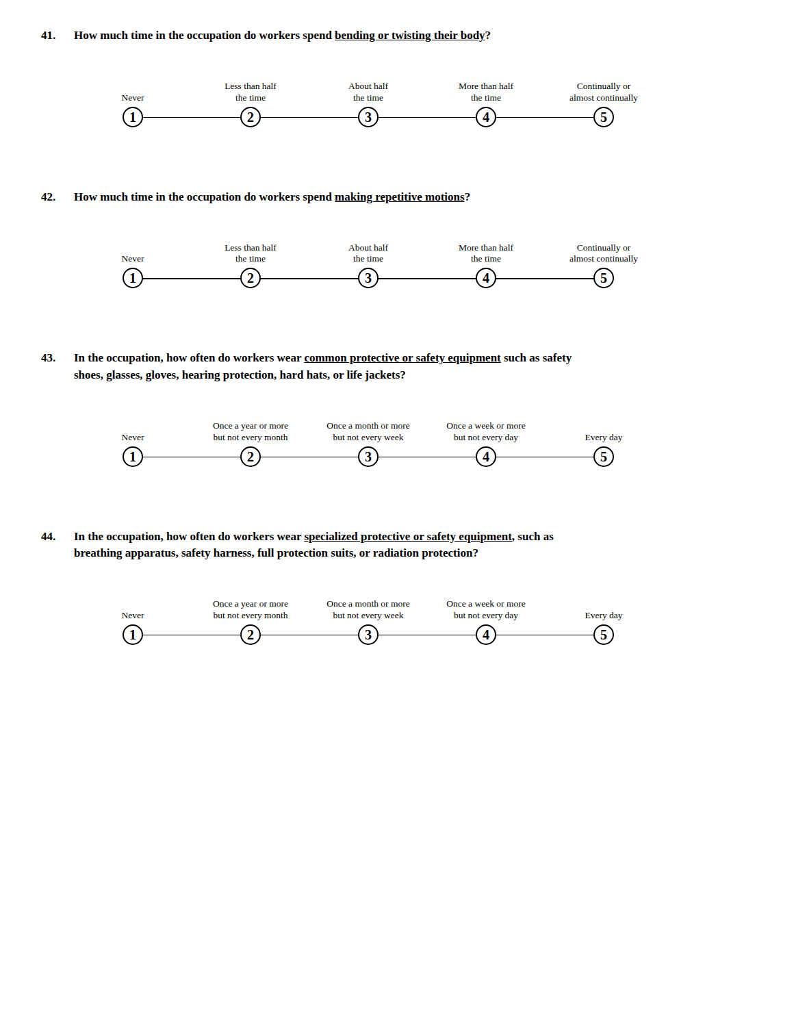41.
How much time in the occupation do workers spend bending or twisting their body?
Never
Less than half
the time
About half
the time
More than half
the time
Continually or
almost continually
1
2
3
4
5
42.
How much time in the occupation do workers spend making repetitive motions?
Never
Less than half
the time
About half
the time
More than half
the time
Continually or
almost continually
1
2
3
4
5
43.
In the occupation, how often do workers wear common protective or safety equipment such as safety shoes, glasses, gloves, hearing protection, hard hats, or life jackets?
Never
Once a year or more
but not every month
Once a month or more
but not every week
Once a week or more
but not every day
Every day
1
2
3
4
5
44.
In the occupation, how often do workers wear specialized protective or safety equipment, such as breathing apparatus, safety harness, full protection suits, or radiation protection?
Never
Once a year or more
but not every month
Once a month or more
but not every week
Once a week or more
but not every day
Every day
1
2
3
4
5